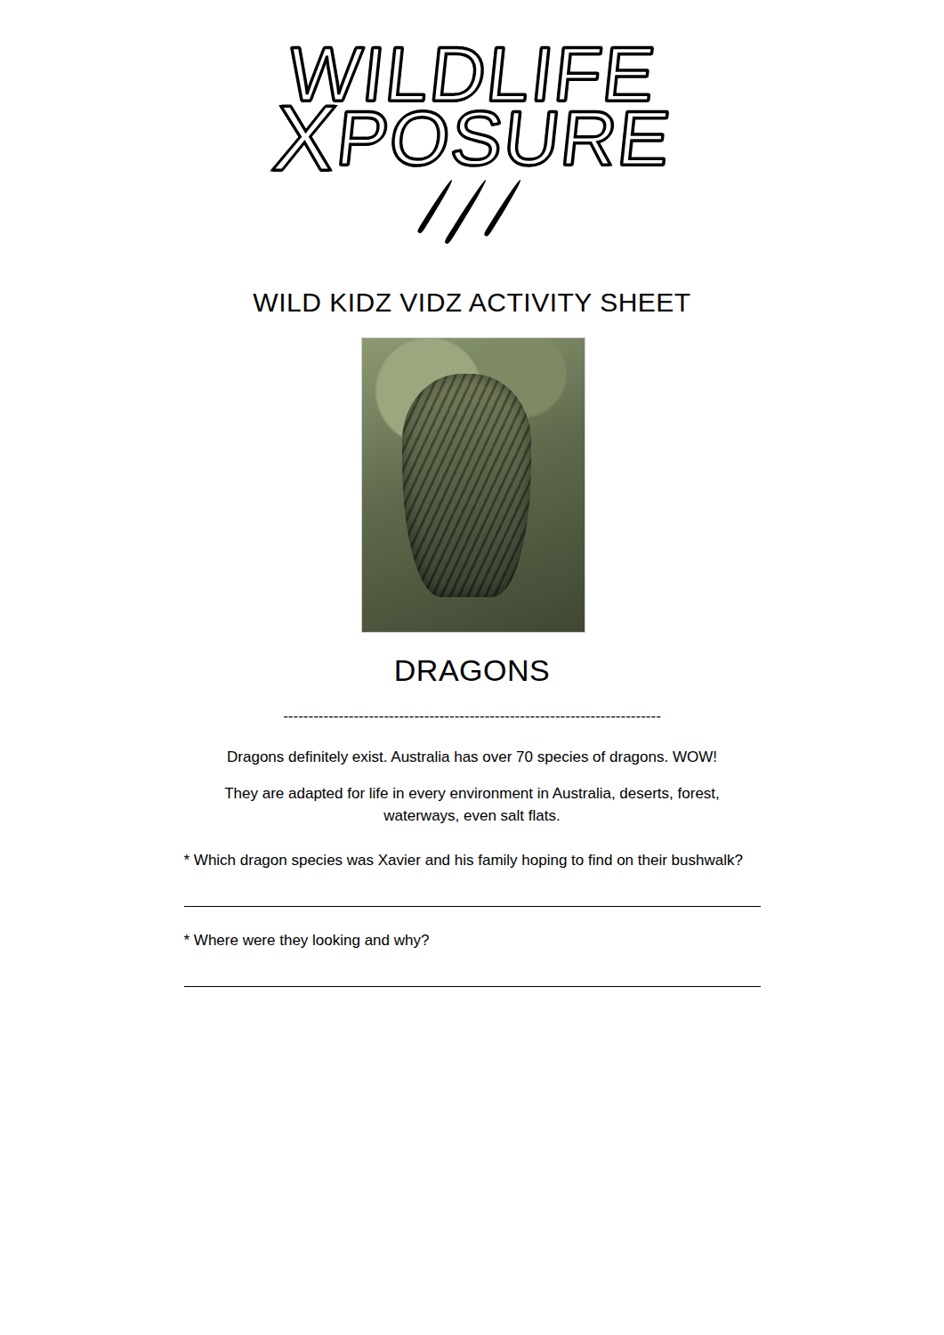Wildlife
Xposure
WILD KIDZ VIDZ ACTIVITY SHEET
DRAGONS
---------------------------------------------------------------------------
Dragons definitely exist. Australia has over 70 species of dragons. WOW!
They are adapted for life in every environment in Australia, deserts, forest,
waterways, even salt flats.
* Which dragon species was Xavier and his family hoping to find on their bushwalk?
* Where were they looking and why?